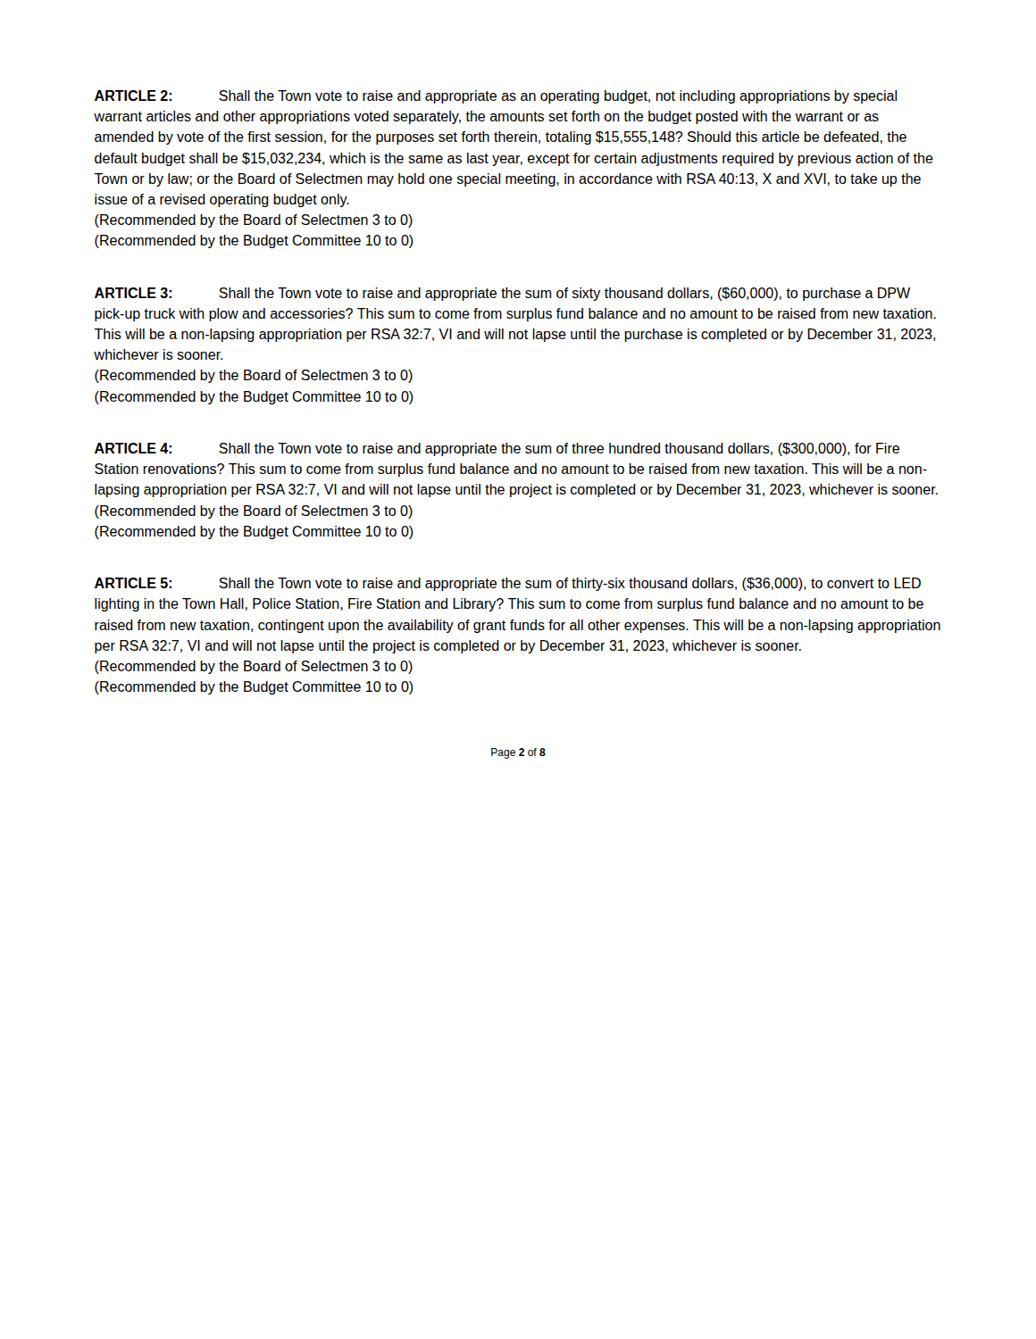ARTICLE 2: Shall the Town vote to raise and appropriate as an operating budget, not including appropriations by special warrant articles and other appropriations voted separately, the amounts set forth on the budget posted with the warrant or as amended by vote of the first session, for the purposes set forth therein, totaling $15,555,148? Should this article be defeated, the default budget shall be $15,032,234, which is the same as last year, except for certain adjustments required by previous action of the Town or by law; or the Board of Selectmen may hold one special meeting, in accordance with RSA 40:13, X and XVI, to take up the issue of a revised operating budget only.
(Recommended by the Board of Selectmen 3 to 0)
(Recommended by the Budget Committee 10 to 0)
ARTICLE 3: Shall the Town vote to raise and appropriate the sum of sixty thousand dollars, ($60,000), to purchase a DPW pick-up truck with plow and accessories? This sum to come from surplus fund balance and no amount to be raised from new taxation. This will be a non-lapsing appropriation per RSA 32:7, VI and will not lapse until the purchase is completed or by December 31, 2023, whichever is sooner.
(Recommended by the Board of Selectmen 3 to 0)
(Recommended by the Budget Committee 10 to 0)
ARTICLE 4: Shall the Town vote to raise and appropriate the sum of three hundred thousand dollars, ($300,000), for Fire Station renovations? This sum to come from surplus fund balance and no amount to be raised from new taxation. This will be a non-lapsing appropriation per RSA 32:7, VI and will not lapse until the project is completed or by December 31, 2023, whichever is sooner.
(Recommended by the Board of Selectmen 3 to 0)
(Recommended by the Budget Committee 10 to 0)
ARTICLE 5: Shall the Town vote to raise and appropriate the sum of thirty-six thousand dollars, ($36,000), to convert to LED lighting in the Town Hall, Police Station, Fire Station and Library? This sum to come from surplus fund balance and no amount to be raised from new taxation, contingent upon the availability of grant funds for all other expenses. This will be a non-lapsing appropriation per RSA 32:7, VI and will not lapse until the project is completed or by December 31, 2023, whichever is sooner.
(Recommended by the Board of Selectmen 3 to 0)
(Recommended by the Budget Committee 10 to 0)
Page 2 of 8